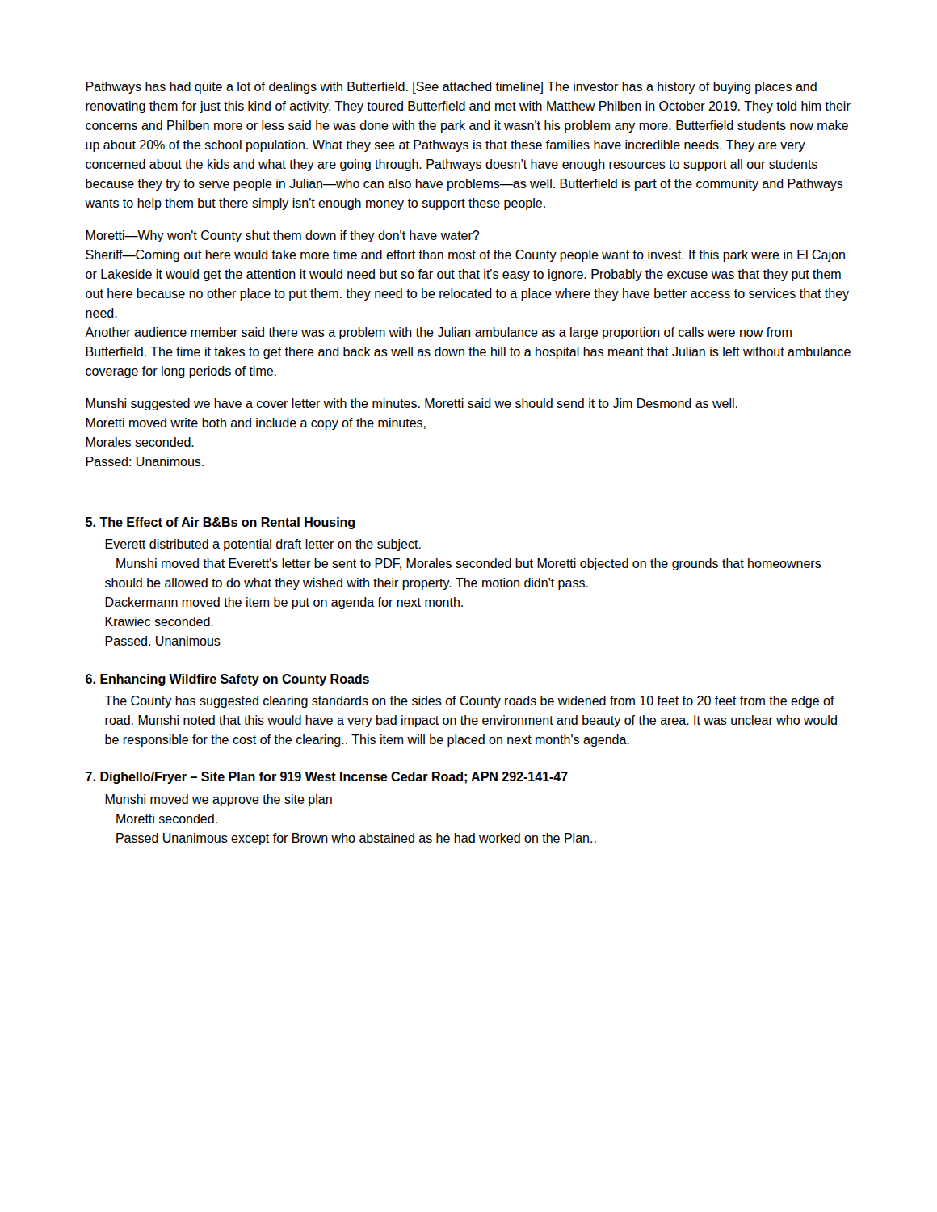Pathways has had quite a lot of dealings with Butterfield. [See attached timeline] The investor has a history of buying places and renovating them for just this kind of activity. They toured Butterfield and met with Matthew Philben in October 2019. They told him their concerns and Philben more or less said he was done with the park and it wasn't his problem any more. Butterfield students now make up about 20% of the school population. What they see at Pathways is that these families have incredible needs. They are very concerned about the kids and what they are going through. Pathways doesn't have enough resources to support all our students because they try to serve people in Julian—who can also have problems—as well. Butterfield is part of the community and Pathways wants to help them but there simply isn't enough money to support these people.
Moretti—Why won't County shut them down if they don't have water?
Sheriff—Coming out here would take more time and effort than most of the County people want to invest. If this park were in El Cajon or Lakeside it would get the attention it would need but so far out that it's easy to ignore. Probably the excuse was that they put them out here because no other place to put them. they need to be relocated to a place where they have better access to services that they need.
Another audience member said there was a problem with the Julian ambulance as a large proportion of calls were now from Butterfield. The time it takes to get there and back as well as down the hill to a hospital has meant that Julian is left without ambulance coverage for long periods of time.
Munshi suggested we have a cover letter with the minutes. Moretti said we should send it to Jim Desmond as well.
Moretti moved write both and include a copy of the minutes,
Morales seconded.
Passed: Unanimous.
5. The Effect of Air B&Bs on Rental Housing
Everett distributed a potential draft letter on the subject.
Munshi moved that Everett's letter be sent to PDF, Morales seconded but Moretti objected on the grounds that homeowners should be allowed to do what they wished with their property. The motion didn't pass.
Dackermann moved the item be put on agenda for next month.
Krawiec seconded.
Passed. Unanimous
6. Enhancing Wildfire Safety on County Roads
The County has suggested clearing standards on the sides of County roads be widened from 10 feet to 20 feet from the edge of road. Munshi noted that this would have a very bad impact on the environment and beauty of the area. It was unclear who would be responsible for the cost of the clearing.. This item will be placed on next month's agenda.
7. Dighello/Fryer – Site Plan for 919 West Incense Cedar Road; APN 292-141-47
Munshi moved we approve the site plan
Moretti seconded.
Passed Unanimous except for Brown who abstained as he had worked on the Plan..